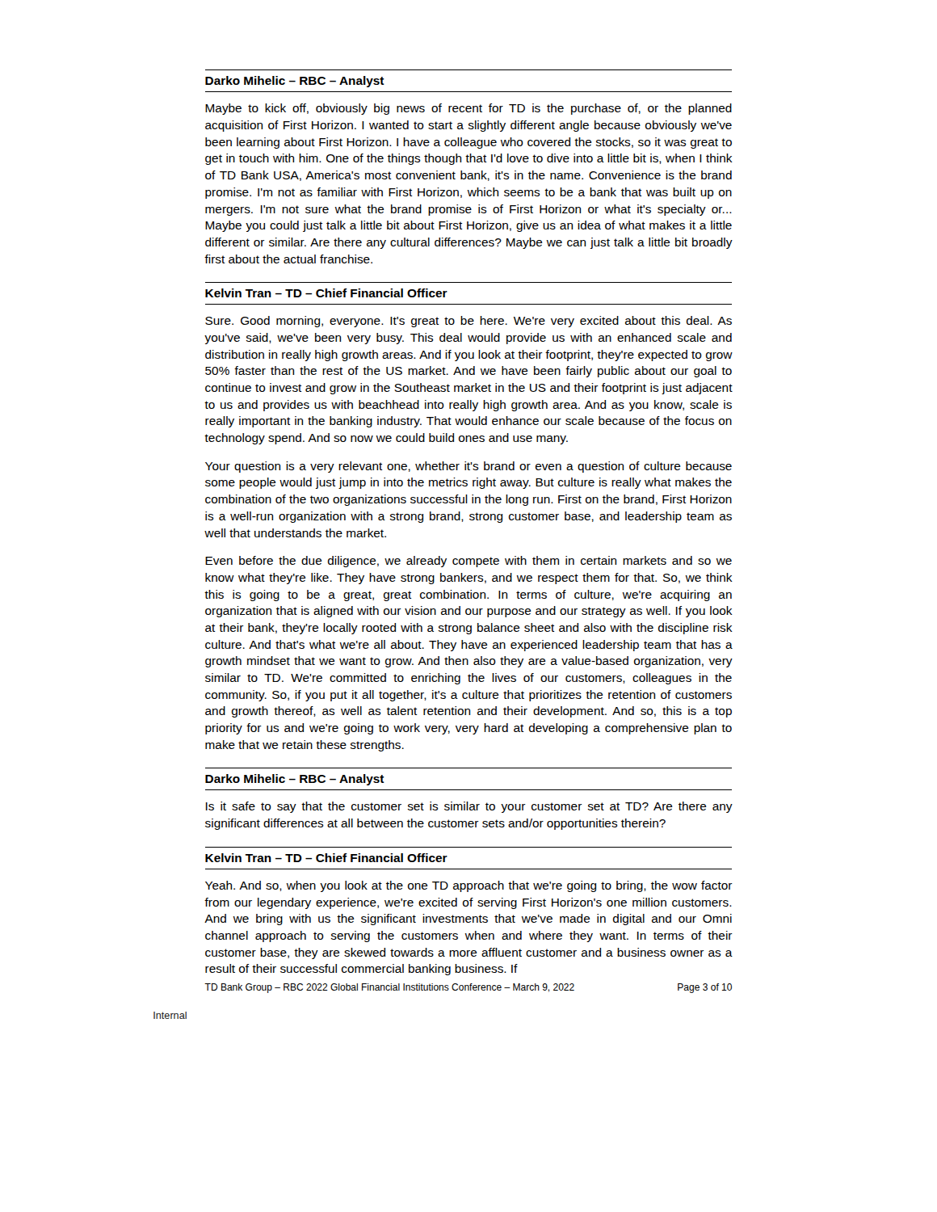Darko Mihelic – RBC – Analyst
Maybe to kick off, obviously big news of recent for TD is the purchase of, or the planned acquisition of First Horizon. I wanted to start a slightly different angle because obviously we've been learning about First Horizon. I have a colleague who covered the stocks, so it was great to get in touch with him. One of the things though that I'd love to dive into a little bit is, when I think of TD Bank USA, America's most convenient bank, it's in the name. Convenience is the brand promise. I'm not as familiar with First Horizon, which seems to be a bank that was built up on mergers. I'm not sure what the brand promise is of First Horizon or what it's specialty or... Maybe you could just talk a little bit about First Horizon, give us an idea of what makes it a little different or similar. Are there any cultural differences? Maybe we can just talk a little bit broadly first about the actual franchise.
Kelvin Tran – TD – Chief Financial Officer
Sure. Good morning, everyone. It's great to be here. We're very excited about this deal. As you've said, we've been very busy. This deal would provide us with an enhanced scale and distribution in really high growth areas. And if you look at their footprint, they're expected to grow 50% faster than the rest of the US market. And we have been fairly public about our goal to continue to invest and grow in the Southeast market in the US and their footprint is just adjacent to us and provides us with beachhead into really high growth area. And as you know, scale is really important in the banking industry. That would enhance our scale because of the focus on technology spend. And so now we could build ones and use many.
Your question is a very relevant one, whether it's brand or even a question of culture because some people would just jump in into the metrics right away. But culture is really what makes the combination of the two organizations successful in the long run. First on the brand, First Horizon is a well-run organization with a strong brand, strong customer base, and leadership team as well that understands the market.
Even before the due diligence, we already compete with them in certain markets and so we know what they're like. They have strong bankers, and we respect them for that. So, we think this is going to be a great, great combination. In terms of culture, we're acquiring an organization that is aligned with our vision and our purpose and our strategy as well. If you look at their bank, they're locally rooted with a strong balance sheet and also with the discipline risk culture. And that's what we're all about. They have an experienced leadership team that has a growth mindset that we want to grow. And then also they are a value-based organization, very similar to TD. We're committed to enriching the lives of our customers, colleagues in the community. So, if you put it all together, it's a culture that prioritizes the retention of customers and growth thereof, as well as talent retention and their development. And so, this is a top priority for us and we're going to work very, very hard at developing a comprehensive plan to make that we retain these strengths.
Darko Mihelic – RBC – Analyst
Is it safe to say that the customer set is similar to your customer set at TD? Are there any significant differences at all between the customer sets and/or opportunities therein?
Kelvin Tran – TD – Chief Financial Officer
Yeah. And so, when you look at the one TD approach that we're going to bring, the wow factor from our legendary experience, we're excited of serving First Horizon's one million customers. And we bring with us the significant investments that we've made in digital and our Omni channel approach to serving the customers when and where they want. In terms of their customer base, they are skewed towards a more affluent customer and a business owner as a result of their successful commercial banking business. If
TD Bank Group – RBC 2022 Global Financial Institutions Conference – March 9, 2022 Page 3 of 10
Internal